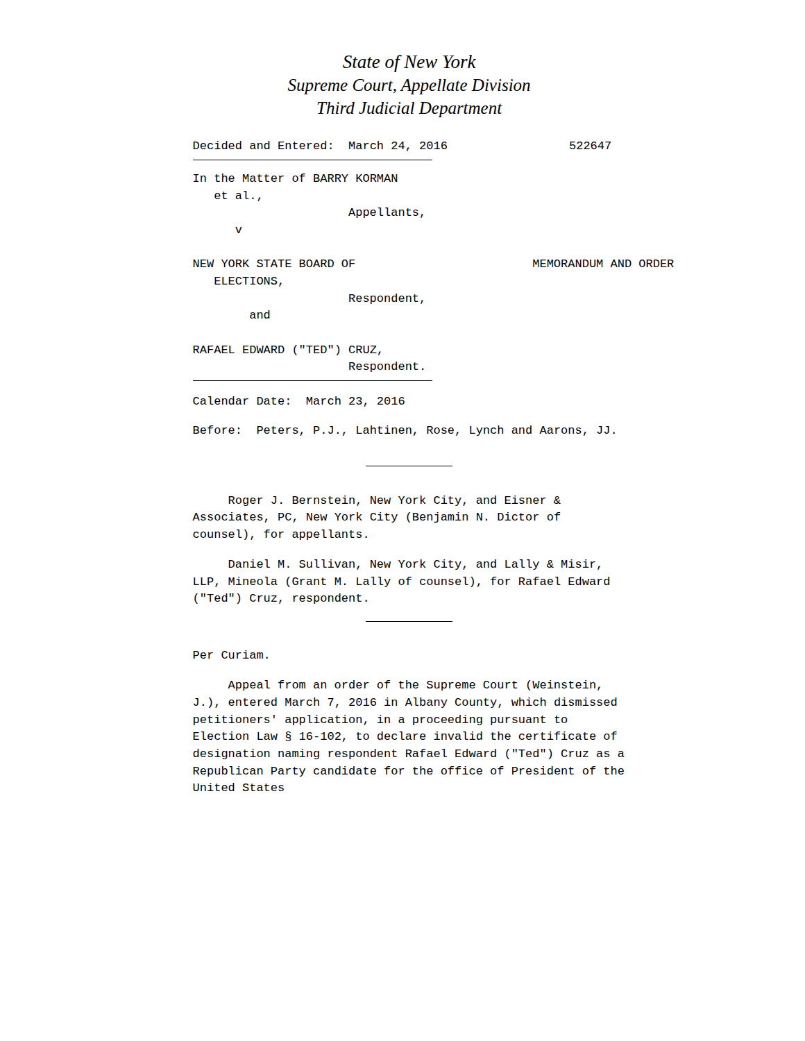State of New York
Supreme Court, Appellate Division
Third Judicial Department
Decided and Entered: March 24, 2016 522647
In the Matter of BARRY KORMAN
et al.,
Appellants,
v
NEW YORK STATE BOARD OF
ELECTIONS,
Respondent,
and
MEMORANDUM AND ORDER
RAFAEL EDWARD ("TED") CRUZ,
Respondent.
Calendar Date: March 23, 2016
Before: Peters, P.J., Lahtinen, Rose, Lynch and Aarons, JJ.
Roger J. Bernstein, New York City, and Eisner & Associates, PC, New York City (Benjamin N. Dictor of counsel), for appellants.
Daniel M. Sullivan, New York City, and Lally & Misir, LLP, Mineola (Grant M. Lally of counsel), for Rafael Edward ("Ted") Cruz, respondent.
Per Curiam.
Appeal from an order of the Supreme Court (Weinstein, J.), entered March 7, 2016 in Albany County, which dismissed petitioners' application, in a proceeding pursuant to Election Law § 16-102, to declare invalid the certificate of designation naming respondent Rafael Edward ("Ted") Cruz as a Republican Party candidate for the office of President of the United States